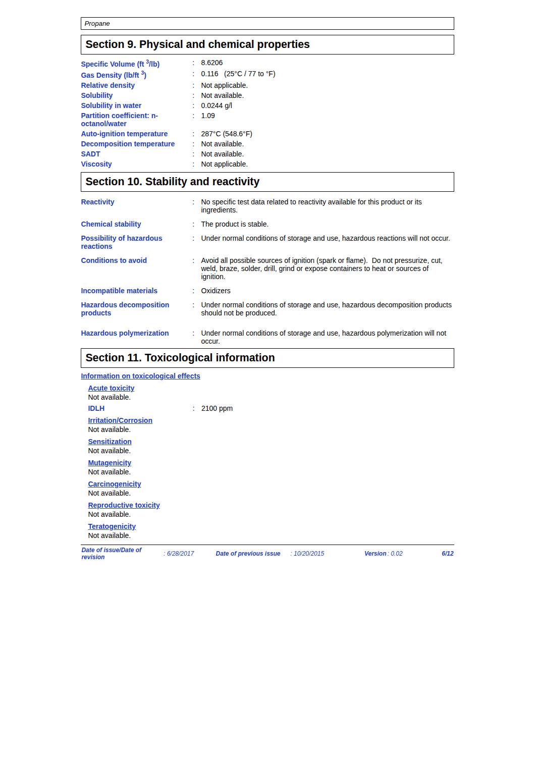Propane
Section 9. Physical and chemical properties
| Specific Volume (ft 3 /lb) | : | 8.6206 |
| Gas Density (lb/ft 3 ) | : | 0.116 (25°C / 77 to °F) |
| Relative density | : | Not applicable. |
| Solubility | : | Not available. |
| Solubility in water | : | 0.0244 g/l |
| Partition coefficient: n-octanol/water | : | 1.09 |
| Auto-ignition temperature | : | 287°C (548.6°F) |
| Decomposition temperature | : | Not available. |
| SADT | : | Not available. |
| Viscosity | : | Not applicable. |
Section 10. Stability and reactivity
| Reactivity | : | No specific test data related to reactivity available for this product or its ingredients. |
| Chemical stability | : | The product is stable. |
| Possibility of hazardous reactions | : | Under normal conditions of storage and use, hazardous reactions will not occur. |
| Conditions to avoid | : | Avoid all possible sources of ignition (spark or flame). Do not pressurize, cut, weld, braze, solder, drill, grind or expose containers to heat or sources of ignition. |
| Incompatible materials | : | Oxidizers |
| Hazardous decomposition products | : | Under normal conditions of storage and use, hazardous decomposition products should not be produced. |
| Hazardous polymerization | : | Under normal conditions of storage and use, hazardous polymerization will not occur. |
Section 11. Toxicological information
Information on toxicological effects
Acute toxicity
Not available.
| IDLH | : | 2100 ppm |
Irritation/Corrosion
Not available.
Sensitization
Not available.
Mutagenicity
Not available.
Carcinogenicity
Not available.
Reproductive toxicity
Not available.
Teratogenicity
Not available.
| Date of issue/Date of revision | : 6/28/2017 | Date of previous issue | : 10/20/2015 | Version | : 0.02 | 6/12 |